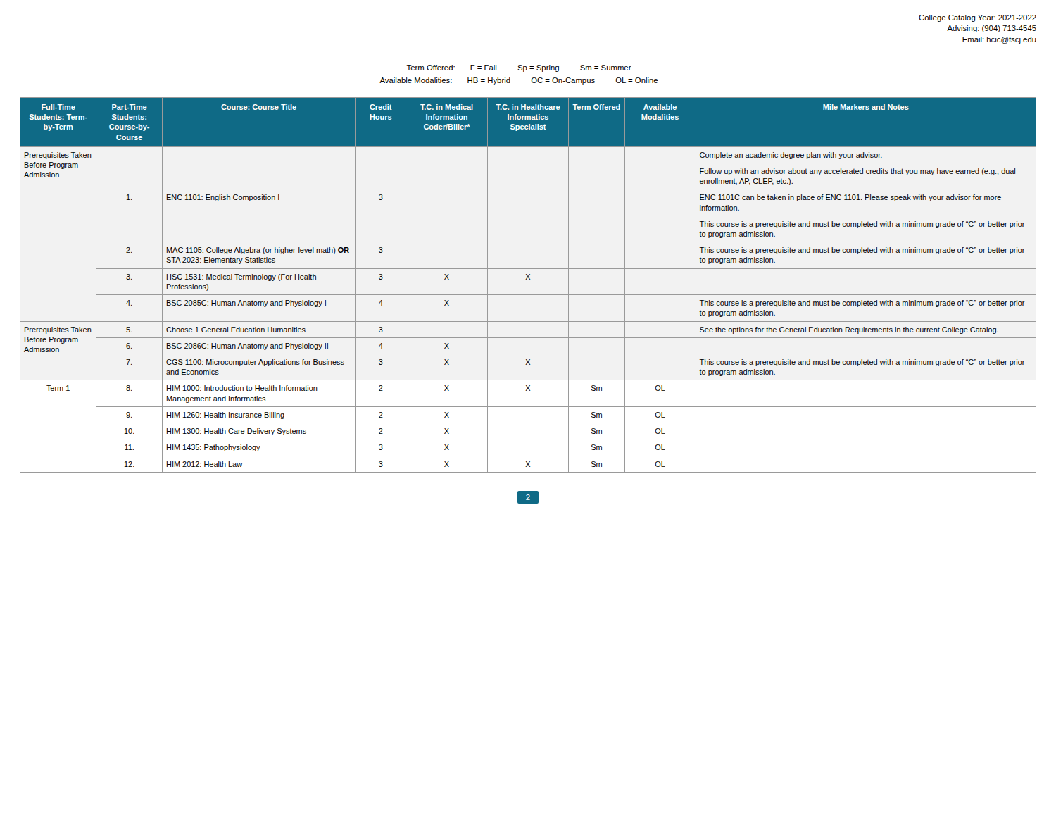College Catalog Year: 2021-2022
Advising: (904) 713-4545
Email: hcic@fscj.edu
Term Offered: F = Fall Sp = Spring Sm = Summer
Available Modalities: HB = Hybrid OC = On-Campus OL = Online
| Full-Time Students: Term-by-Term | Part-Time Students: Course-by-Course | Course: Course Title | Credit Hours | T.C. in Medical Information Coder/Biller* | T.C. in Healthcare Informatics Specialist | Term Offered | Available Modalities | Mile Markers and Notes |
| --- | --- | --- | --- | --- | --- | --- | --- | --- |
| Prerequisites Taken Before Program Admission | | | | | | | | Complete an academic degree plan with your advisor. Follow up with an advisor about any accelerated credits that you may have earned (e.g., dual enrollment, AP, CLEP, etc.). |
| 1. | ENC 1101: English Composition I | 3 | | | | | ENC 1101C can be taken in place of ENC 1101. Please speak with your advisor for more information. This course is a prerequisite and must be completed with a minimum grade of “C” or better prior to program admission. |
| 2. | MAC 1105: College Algebra (or higher-level math) OR STA 2023: Elementary Statistics | 3 | | | | | This course is a prerequisite and must be completed with a minimum grade of “C” or better prior to program admission. |
| 3. | HSC 1531: Medical Terminology (For Health Professions) | 3 | X | X | | | |
| 4. | BSC 2085C: Human Anatomy and Physiology I | 4 | X | | | | This course is a prerequisite and must be completed with a minimum grade of “C” or better prior to program admission. |
| Prerequisites Taken Before Program Admission | 5. | Choose 1 General Education Humanities | 3 | | | | | See the options for the General Education Requirements in the current College Catalog. |
| 6. | BSC 2086C: Human Anatomy and Physiology II | 4 | X | | | | |
| 7. | CGS 1100: Microcomputer Applications for Business and Economics | 3 | X | X | | | This course is a prerequisite and must be completed with a minimum grade of “C” or better prior to program admission. |
| Term 1 | 8. | HIM 1000: Introduction to Health Information Management and Informatics | 2 | X | X | Sm | OL | |
| 9. | HIM 1260: Health Insurance Billing | 2 | X | | Sm | OL | |
| 10. | HIM 1300: Health Care Delivery Systems | 2 | X | | Sm | OL | |
| 11. | HIM 1435: Pathophysiology | 3 | X | | Sm | OL | |
| 12. | HIM 2012: Health Law | 3 | X | X | Sm | OL | |
2